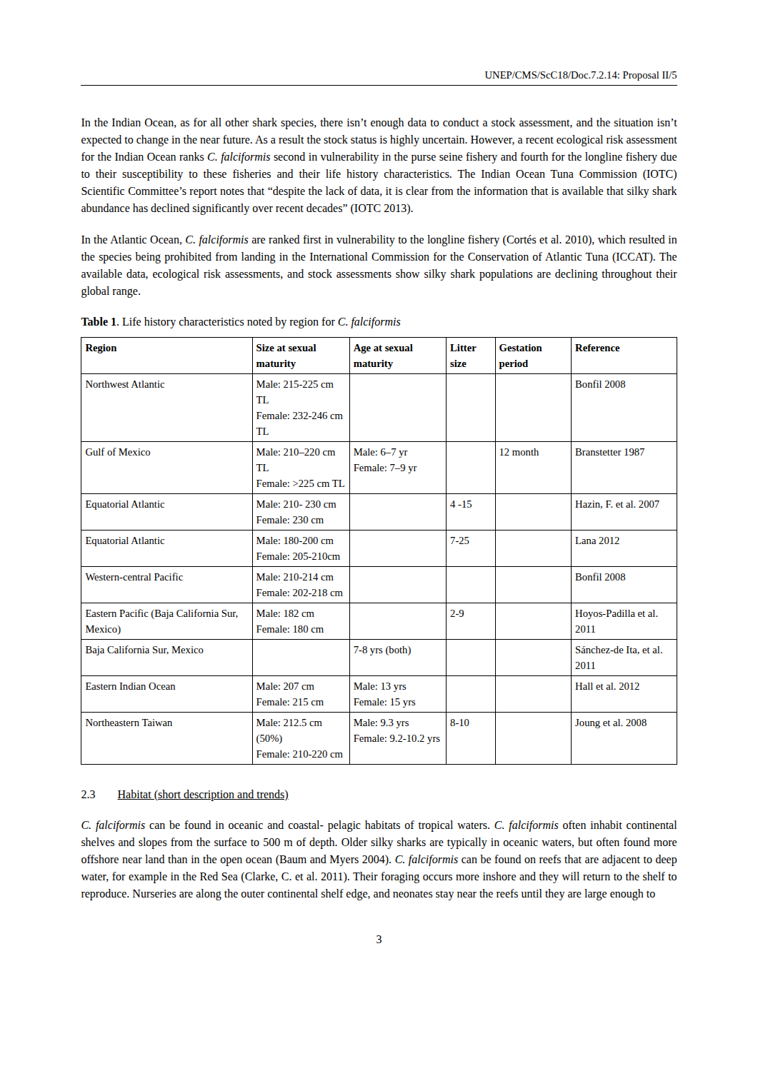UNEP/CMS/ScC18/Doc.7.2.14: Proposal II/5
In the Indian Ocean, as for all other shark species, there isn’t enough data to conduct a stock assessment, and the situation isn’t expected to change in the near future. As a result the stock status is highly uncertain. However, a recent ecological risk assessment for the Indian Ocean ranks C. falciformis second in vulnerability in the purse seine fishery and fourth for the longline fishery due to their susceptibility to these fisheries and their life history characteristics. The Indian Ocean Tuna Commission (IOTC) Scientific Committee’s report notes that “despite the lack of data, it is clear from the information that is available that silky shark abundance has declined significantly over recent decades” (IOTC 2013).
In the Atlantic Ocean, C. falciformis are ranked first in vulnerability to the longline fishery (Cortés et al. 2010), which resulted in the species being prohibited from landing in the International Commission for the Conservation of Atlantic Tuna (ICCAT). The available data, ecological risk assessments, and stock assessments show silky shark populations are declining throughout their global range.
Table 1. Life history characteristics noted by region for C. falciformis
| Region | Size at sexual maturity | Age at sexual maturity | Litter size | Gestation period | Reference |
| --- | --- | --- | --- | --- | --- |
| Northwest Atlantic | Male: 215-225 cm TL Female: 232-246 cm TL | | | | Bonfil 2008 |
| Gulf of Mexico | Male: 210–220 cm TL Female: >225 cm TL | Male: 6–7 yr Female: 7–9 yr | | 12 month | Branstetter 1987 |
| Equatorial Atlantic | Male: 210- 230 cm Female: 230 cm | | 4 -15 | | Hazin, F. et al. 2007 |
| Equatorial Atlantic | Male: 180-200 cm Female: 205-210cm | | 7-25 | | Lana 2012 |
| Western-central Pacific | Male: 210-214 cm Female: 202-218 cm | | | | Bonfil 2008 |
| Eastern Pacific (Baja California Sur, Mexico) | Male: 182 cm Female: 180 cm | | 2-9 | | Hoyos-Padilla et al. 2011 |
| Baja California Sur, Mexico | | 7-8 yrs (both) | | | Sánchez-de Ita, et al. 2011 |
| Eastern Indian Ocean | Male: 207 cm Female: 215 cm | Male: 13 yrs Female: 15 yrs | | | Hall et al. 2012 |
| Northeastern Taiwan | Male: 212.5 cm (50%) Female: 210-220 cm | Male: 9.3 yrs Female: 9.2-10.2 yrs | 8-10 | | Joung et al. 2008 |
2.3 Habitat (short description and trends)
C. falciformis can be found in oceanic and coastal- pelagic habitats of tropical waters. C. falciformis often inhabit continental shelves and slopes from the surface to 500 m of depth. Older silky sharks are typically in oceanic waters, but often found more offshore near land than in the open ocean (Baum and Myers 2004). C. falciformis can be found on reefs that are adjacent to deep water, for example in the Red Sea (Clarke, C. et al. 2011). Their foraging occurs more inshore and they will return to the shelf to reproduce. Nurseries are along the outer continental shelf edge, and neonates stay near the reefs until they are large enough to
3